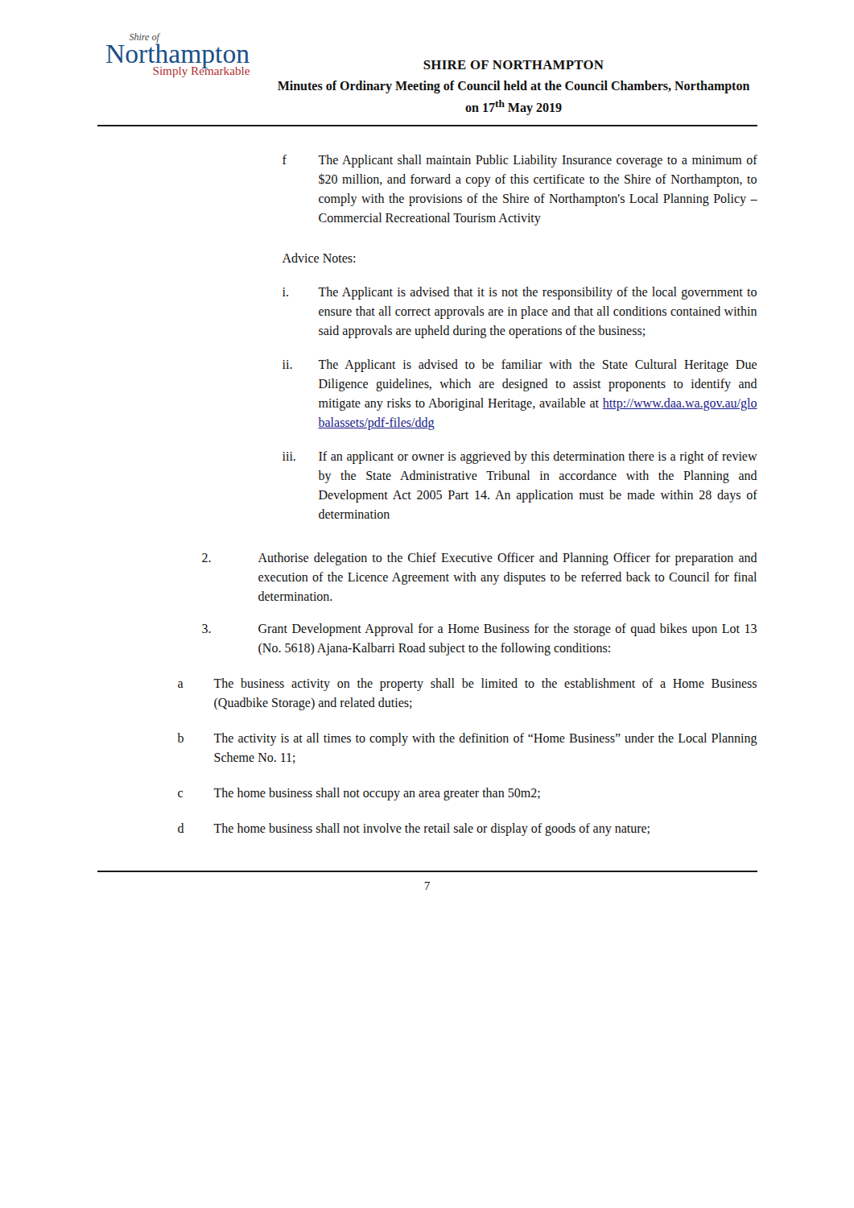Shire of Northampton Simply Remarkable
SHIRE OF NORTHAMPTON
Minutes of Ordinary Meeting of Council held at the Council Chambers, Northampton on 17th May 2019
f
The Applicant shall maintain Public Liability Insurance coverage to a minimum of $20 million, and forward a copy of this certificate to the Shire of Northampton, to comply with the provisions of the Shire of Northampton's Local Planning Policy – Commercial Recreational Tourism Activity
Advice Notes:
i.
The Applicant is advised that it is not the responsibility of the local government to ensure that all correct approvals are in place and that all conditions contained within said approvals are upheld during the operations of the business;
ii.
The Applicant is advised to be familiar with the State Cultural Heritage Due Diligence guidelines, which are designed to assist proponents to identify and mitigate any risks to Aboriginal Heritage, available at http://www.daa.wa.gov.au/globalassets/pdf-files/ddg
iii.
If an applicant or owner is aggrieved by this determination there is a right of review by the State Administrative Tribunal in accordance with the Planning and Development Act 2005 Part 14. An application must be made within 28 days of determination
2.
Authorise delegation to the Chief Executive Officer and Planning Officer for preparation and execution of the Licence Agreement with any disputes to be referred back to Council for final determination.
3.
Grant Development Approval for a Home Business for the storage of quad bikes upon Lot 13 (No. 5618) Ajana-Kalbarri Road subject to the following conditions:
a
The business activity on the property shall be limited to the establishment of a Home Business (Quadbike Storage) and related duties;
b
The activity is at all times to comply with the definition of “Home Business” under the Local Planning Scheme No. 11;
c
The home business shall not occupy an area greater than 50m2;
d
The home business shall not involve the retail sale or display of goods of any nature;
7